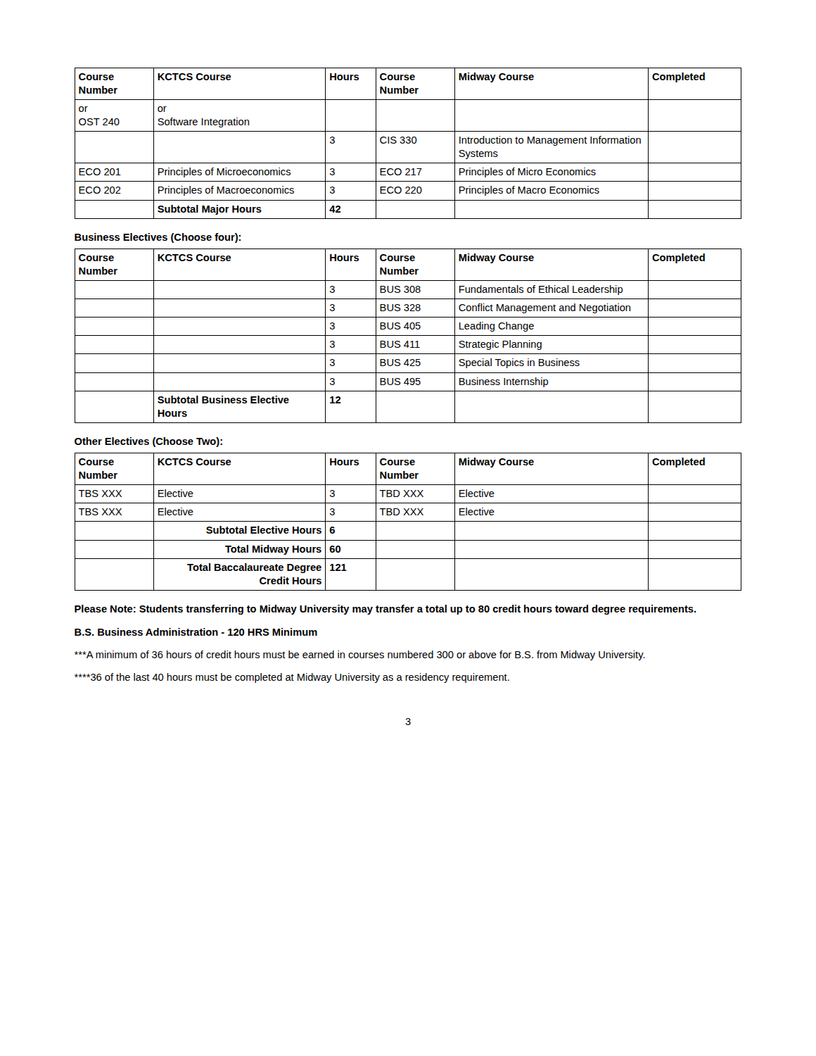| Course Number | KCTCS Course | Hours | Course Number | Midway Course | Completed |
| --- | --- | --- | --- | --- | --- |
| or OST 240 | or Software Integration | | | | |
| | | 3 | CIS 330 | Introduction to Management Information Systems | |
| ECO 201 | Principles of Microeconomics | 3 | ECO 217 | Principles of Micro Economics | |
| ECO 202 | Principles of Macroeconomics | 3 | ECO 220 | Principles of Macro Economics | |
| | Subtotal Major Hours | 42 | | | |
Business Electives (Choose four):
| Course Number | KCTCS Course | Hours | Course Number | Midway Course | Completed |
| --- | --- | --- | --- | --- | --- |
| | | 3 | BUS 308 | Fundamentals of Ethical Leadership | |
| | | 3 | BUS 328 | Conflict Management and Negotiation | |
| | | 3 | BUS 405 | Leading Change | |
| | | 3 | BUS 411 | Strategic Planning | |
| | | 3 | BUS 425 | Special Topics in Business | |
| | | 3 | BUS 495 | Business Internship | |
| | Subtotal Business Elective Hours | 12 | | | |
Other Electives (Choose Two):
| Course Number | KCTCS Course | Hours | Course Number | Midway Course | Completed |
| --- | --- | --- | --- | --- | --- |
| TBS XXX | Elective | 3 | TBD XXX | Elective | |
| TBS XXX | Elective | 3 | TBD XXX | Elective | |
| | Subtotal Elective Hours | 6 | | | |
| | Total Midway Hours | 60 | | | |
| | Total Baccalaureate Degree Credit Hours | 121 | | | |
Please Note: Students transferring to Midway University may transfer a total up to 80 credit hours toward degree requirements.
B.S. Business Administration - 120 HRS Minimum
***A minimum of 36 hours of credit hours must be earned in courses numbered 300 or above for B.S. from Midway University.
****36 of the last 40 hours must be completed at Midway University as a residency requirement.
3